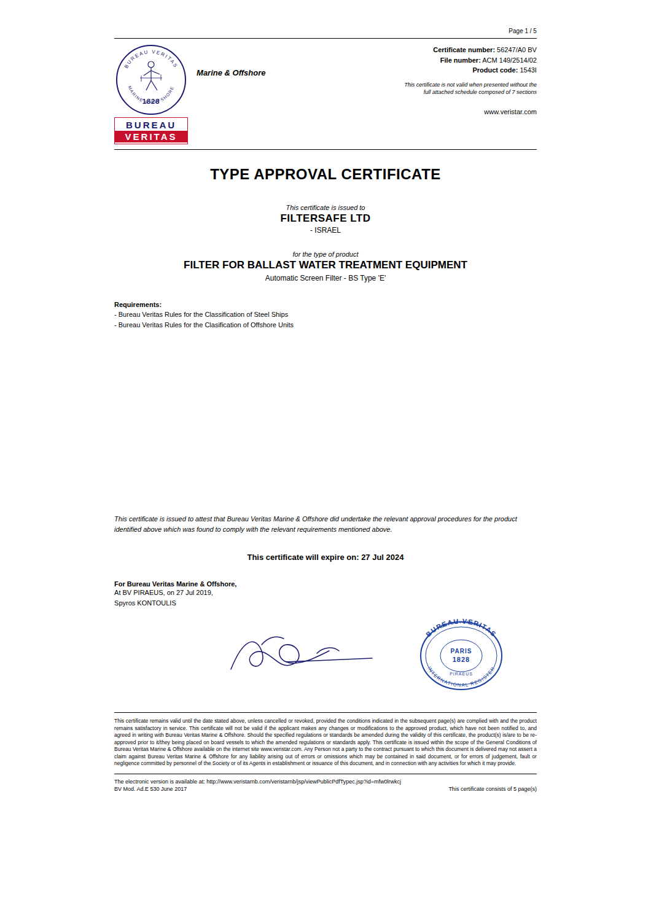Page 1 / 5
BUREAU VERITAS MARINE & OFFSHORE
1828
BUREAU
VERITAS
Marine & Offshore
Certificate number: 56247/A0 BV
File number: ACM 149/2514/02
Product code: 1543I
This certificate is not valid when presented without the
full attached schedule composed of 7 sections
www.veristar.com
TYPE APPROVAL CERTIFICATE
This certificate is issued to
FILTERSAFE LTD
- ISRAEL
for the type of product
FILTER FOR BALLAST WATER TREATMENT EQUIPMENT
Automatic Screen Filter - BS Type 'E'
Requirements:
- Bureau Veritas Rules for the Classification of Steel Ships
- Bureau Veritas Rules for the Clasification of Offshore Units
This certificate is issued to attest that Bureau Veritas Marine & Offshore did undertake the relevant approval procedures for the product identified above which was found to comply with the relevant requirements mentioned above.
This certificate will expire on: 27 Jul 2024
For Bureau Veritas Marine & Offshore,
At BV PIRAEUS, on 27 Jul 2019,
Spyros KONTOULIS
BUREAU VERITAS SURVEYORS AT INTERNATIONAL REGISTER PARIS 1828 PIRAEUS
This certificate remains valid until the date stated above, unless cancelled or revoked, provided the conditions indicated in the subsequent page(s) are complied with and the product remains satisfactory in service. This certificate will not be valid if the applicant makes any changes or modifications to the approved product, which have not been notified to, and agreed in writing with Bureau Veritas Marine & Offshore. Should the specified regulations or standards be amended during the validity of this certificate, the product(s) is/are to be re-approved prior to it/they being placed on board vessels to which the amended regulations or standards apply. This certificate is issued within the scope of the General Conditions of Bureau Veritas Marine & Offshore available on the internet site www.veristar.com. Any Person not a party to the contract pursuant to which this document is delivered may not assert a claim against Bureau Veritas Marine & Offshore for any liability arising out of errors or omissions which may be contained in said document, or for errors of judgement, fault or negligence committed by personnel of the Society or of its Agents in establishment or issuance of this document, and in connection with any activities for which it may provide.
The electronic version is available at: http://www.veristarnb.com/veristarnb/jsp/viewPublicPdfTypec.jsp?id=mfw0lrwkcj
BV Mod. Ad.E 530 June 2017 This certificate consists of 5 page(s)